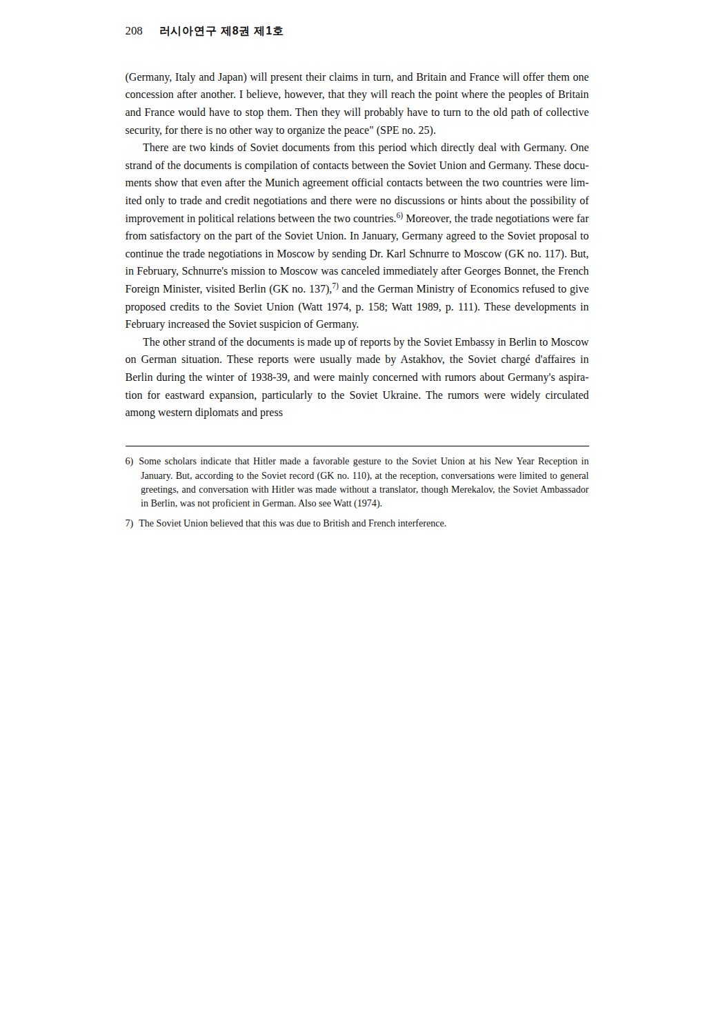208 러시아연구 제8권 제1호
(Germany, Italy and Japan) will present their claims in turn, and Britain and France will offer them one concession after another. I believe, however, that they will reach the point where the peoples of Britain and France would have to stop them. Then they will probably have to turn to the old path of collective security, for there is no other way to organize the peace" (SPE no. 25).
There are two kinds of Soviet documents from this period which directly deal with Germany. One strand of the documents is compilation of contacts between the Soviet Union and Germany. These documents show that even after the Munich agreement official contacts between the two countries were limited only to trade and credit negotiations and there were no discussions or hints about the possibility of improvement in political relations between the two countries.6) Moreover, the trade negotiations were far from satisfactory on the part of the Soviet Union. In January, Germany agreed to the Soviet proposal to continue the trade negotiations in Moscow by sending Dr. Karl Schnurre to Moscow (GK no. 117). But, in February, Schnurre's mission to Moscow was canceled immediately after Georges Bonnet, the French Foreign Minister, visited Berlin (GK no. 137),7) and the German Ministry of Economics refused to give proposed credits to the Soviet Union (Watt 1974, p. 158; Watt 1989, p. 111). These developments in February increased the Soviet suspicion of Germany.
The other strand of the documents is made up of reports by the Soviet Embassy in Berlin to Moscow on German situation. These reports were usually made by Astakhov, the Soviet chargé d'affaires in Berlin during the winter of 1938-39, and were mainly concerned with rumors about Germany's aspiration for eastward expansion, particularly to the Soviet Ukraine. The rumors were widely circulated among western diplomats and press
6) Some scholars indicate that Hitler made a favorable gesture to the Soviet Union at his New Year Reception in January. But, according to the Soviet record (GK no. 110), at the reception, conversations were limited to general greetings, and conversation with Hitler was made without a translator, though Merekalov, the Soviet Ambassador in Berlin, was not proficient in German. Also see Watt (1974).
7) The Soviet Union believed that this was due to British and French interference.